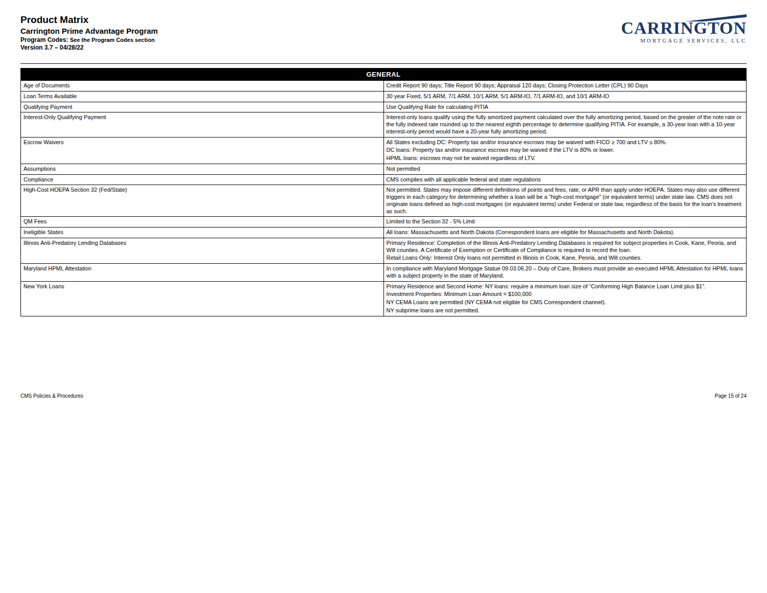Product Matrix
Carrington Prime Advantage Program
Program Codes: See the Program Codes section
Version 3.7 – 04/28/22
CARRINGTON MORTGAGE SERVICES, LLC
| GENERAL |
| --- |
| Age of Documents | Credit Report 90 days; Title Report 90 days; Appraisal 120 days; Closing Protection Letter (CPL) 90 Days |
| Loan Terms Available | 30 year Fixed, 5/1 ARM, 7/1 ARM, 10/1 ARM, 5/1 ARM-IO, 7/1 ARM-IO, and 10/1 ARM-IO |
| Qualifying Payment | Use Qualifying Rate for calculating PITIA |
| Interest-Only Qualifying Payment | Interest-only loans qualify using the fully amortized payment calculated over the fully amortizing period, based on the greater of the note rate or the fully indexed rate rounded up to the nearest eighth percentage to determine qualifying PITIA. For example, a 30-year loan with a 10-year interest-only period would have a 20-year fully amortizing period. |
| Escrow Waivers | All States excluding DC: Property tax and/or insurance escrows may be waived with FICO ≥ 700 and LTV ≤ 80%. DC loans: Property tax and/or insurance escrows may be waived if the LTV is 80% or lower. HPML loans: escrows may not be waived regardless of LTV. |
| Assumptions | Not permitted |
| Compliance | CMS complies with all applicable federal and state regulations |
| High-Cost HOEPA Section 32 (Fed/State) | Not permitted. States may impose different definitions of points and fees, rate, or APR than apply under HOEPA. States may also use different triggers in each category for determining whether a loan will be a "high-cost mortgage" (or equivalent terms) under state law. CMS does not originate loans defined as high-cost mortgages (or equivalent terms) under Federal or state law, regardless of the basis for the loan's treatment as such. |
| QM Fees | Limited to the Section 32 - 5% Limit |
| Ineligible States | All loans: Massachusetts and North Dakota (Correspondent loans are eligible for Massachusetts and North Dakota). |
| Illinois Anti-Predatory Lending Databases | Primary Residence: Completion of the Illinois Anti-Predatory Lending Databases is required for subject properties in Cook, Kane, Peoria, and Will counties. A Certificate of Exemption or Certificate of Compliance is required to record the loan. Retail Loans Only: Interest Only loans not permitted in Illinois in Cook, Kane, Peoria, and Will counties. |
| Maryland HPML Attestation | In compliance with Maryland Mortgage Statue 09.03.06.20 – Duty of Care, Brokers must provide an executed HPML Attestation for HPML loans with a subject property in the state of Maryland. |
| New York Loans | Primary Residence and Second Home: NY loans: require a minimum loan size of “Conforming High Balance Loan Limit plus $1”. Investment Properties: Minimum Loan Amount = $100,000 NY CEMA Loans are permitted (NY CEMA not eligible for CMS Correspondent channel). NY subprime loans are not permitted. |
CMS Policies & Procedures Page 15 of 24